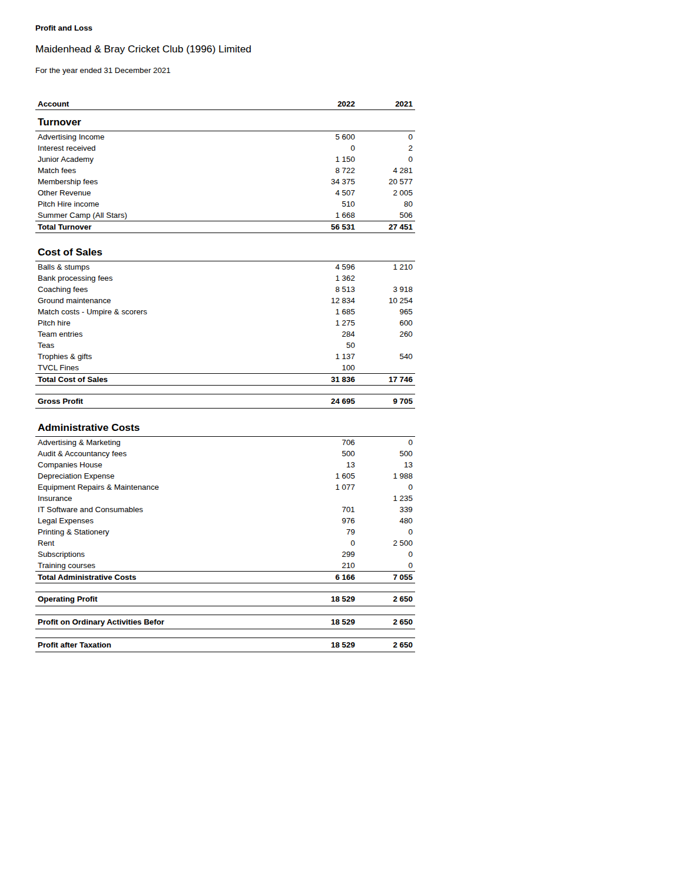Profit and Loss
Maidenhead & Bray Cricket Club (1996) Limited
For the year ended 31 December 2021
| Account | 2022 | 2021 |
| --- | --- | --- |
| Turnover |
| Advertising Income | 5 600 | 0 |
| Interest received | 0 | 2 |
| Junior Academy | 1 150 | 0 |
| Match fees | 8 722 | 4 281 |
| Membership fees | 34 375 | 20 577 |
| Other Revenue | 4 507 | 2 005 |
| Pitch Hire income | 510 | 80 |
| Summer Camp (All Stars) | 1 668 | 506 |
| Total Turnover | 56 531 | 27 451 |
| Cost of Sales |
| Balls & stumps | 4 596 | 1 210 |
| Bank processing fees | 1 362 | |
| Coaching fees | 8 513 | 3 918 |
| Ground maintenance | 12 834 | 10 254 |
| Match costs - Umpire & scorers | 1 685 | 965 |
| Pitch hire | 1 275 | 600 |
| Team entries | 284 | 260 |
| Teas | 50 | |
| Trophies & gifts | 1 137 | 540 |
| TVCL Fines | 100 | |
| Total Cost of Sales | 31 836 | 17 746 |
| Gross Profit | 24 695 | 9 705 |
| Administrative Costs |
| Advertising & Marketing | 706 | 0 |
| Audit & Accountancy fees | 500 | 500 |
| Companies House | 13 | 13 |
| Depreciation Expense | 1 605 | 1 988 |
| Equipment Repairs & Maintenance | 1 077 | 0 |
| Insurance | | 1 235 |
| IT Software and Consumables | 701 | 339 |
| Legal Expenses | 976 | 480 |
| Printing & Stationery | 79 | 0 |
| Rent | 0 | 2 500 |
| Subscriptions | 299 | 0 |
| Training courses | 210 | 0 |
| Total Administrative Costs | 6 166 | 7 055 |
| Operating Profit | 18 529 | 2 650 |
| Profit on Ordinary Activities Befor | 18 529 | 2 650 |
| Profit after Taxation | 18 529 | 2 650 |